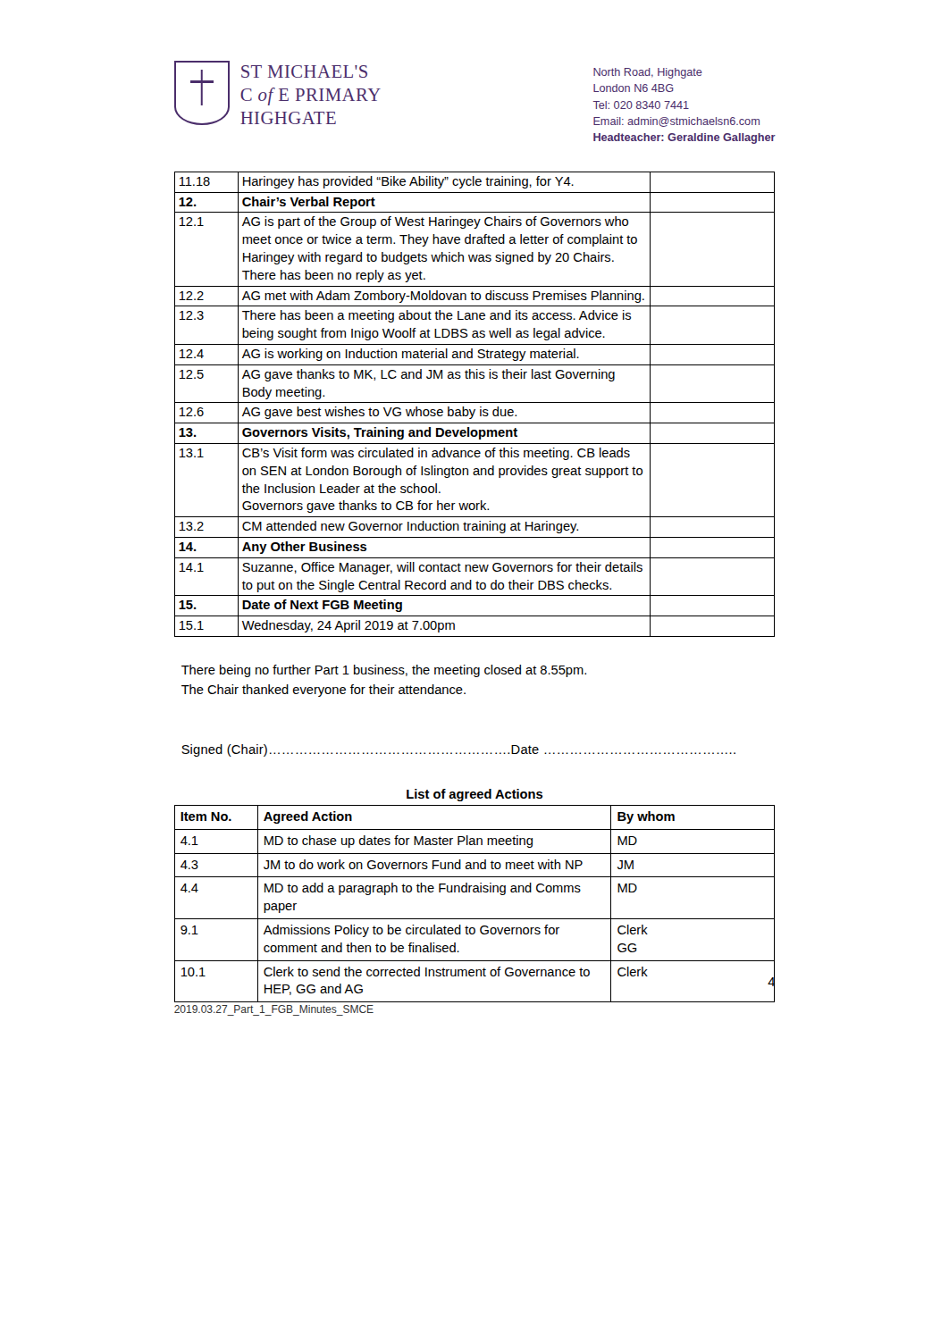ST MICHAEL'S
C of E PRIMARY
HIGHGATE
North Road, Highgate
London N6 4BG
Tel: 020 8340 7441
Email: admin@stmichaelsn6.com
Headteacher: Geraldine Gallagher
| 11.18 | Haringey has provided “Bike Ability” cycle training, for Y4. | |
| 12. | Chair’s Verbal Report | |
| 12.1 | AG is part of the Group of West Haringey Chairs of Governors who meet once or twice a term. They have drafted a letter of complaint to Haringey with regard to budgets which was signed by 20 Chairs. There has been no reply as yet. | |
| 12.2 | AG met with Adam Zombory-Moldovan to discuss Premises Planning. | |
| 12.3 | There has been a meeting about the Lane and its access. Advice is being sought from Inigo Woolf at LDBS as well as legal advice. | |
| 12.4 | AG is working on Induction material and Strategy material. | |
| 12.5 | AG gave thanks to MK, LC and JM as this is their last Governing Body meeting. | |
| 12.6 | AG gave best wishes to VG whose baby is due. | |
| 13. | Governors Visits, Training and Development | |
| 13.1 | CB’s Visit form was circulated in advance of this meeting. CB leads on SEN at London Borough of Islington and provides great support to the Inclusion Leader at the school. Governors gave thanks to CB for her work. | |
| 13.2 | CM attended new Governor Induction training at Haringey. | |
| 14. | Any Other Business | |
| 14.1 | Suzanne, Office Manager, will contact new Governors for their details to put on the Single Central Record and to do their DBS checks. | |
| 15. | Date of Next FGB Meeting | |
| 15.1 | Wednesday, 24 April 2019 at 7.00pm | |
There being no further Part 1 business, the meeting closed at 8.55pm.
The Chair thanked everyone for their attendance.
Signed (Chair)……………………………………………….Date ……………………………………..
List of agreed Actions
| Item No. | Agreed Action | By whom |
| --- | --- | --- |
| 4.1 | MD to chase up dates for Master Plan meeting | MD |
| 4.3 | JM to do work on Governors Fund and to meet with NP | JM |
| 4.4 | MD to add a paragraph to the Fundraising and Comms paper | MD |
| 9.1 | Admissions Policy to be circulated to Governors for comment and then to be finalised. | Clerk GG |
| 10.1 | Clerk to send the corrected Instrument of Governance to HEP, GG and AG | Clerk |
4
2019.03.27_Part_1_FGB_Minutes_SMCE